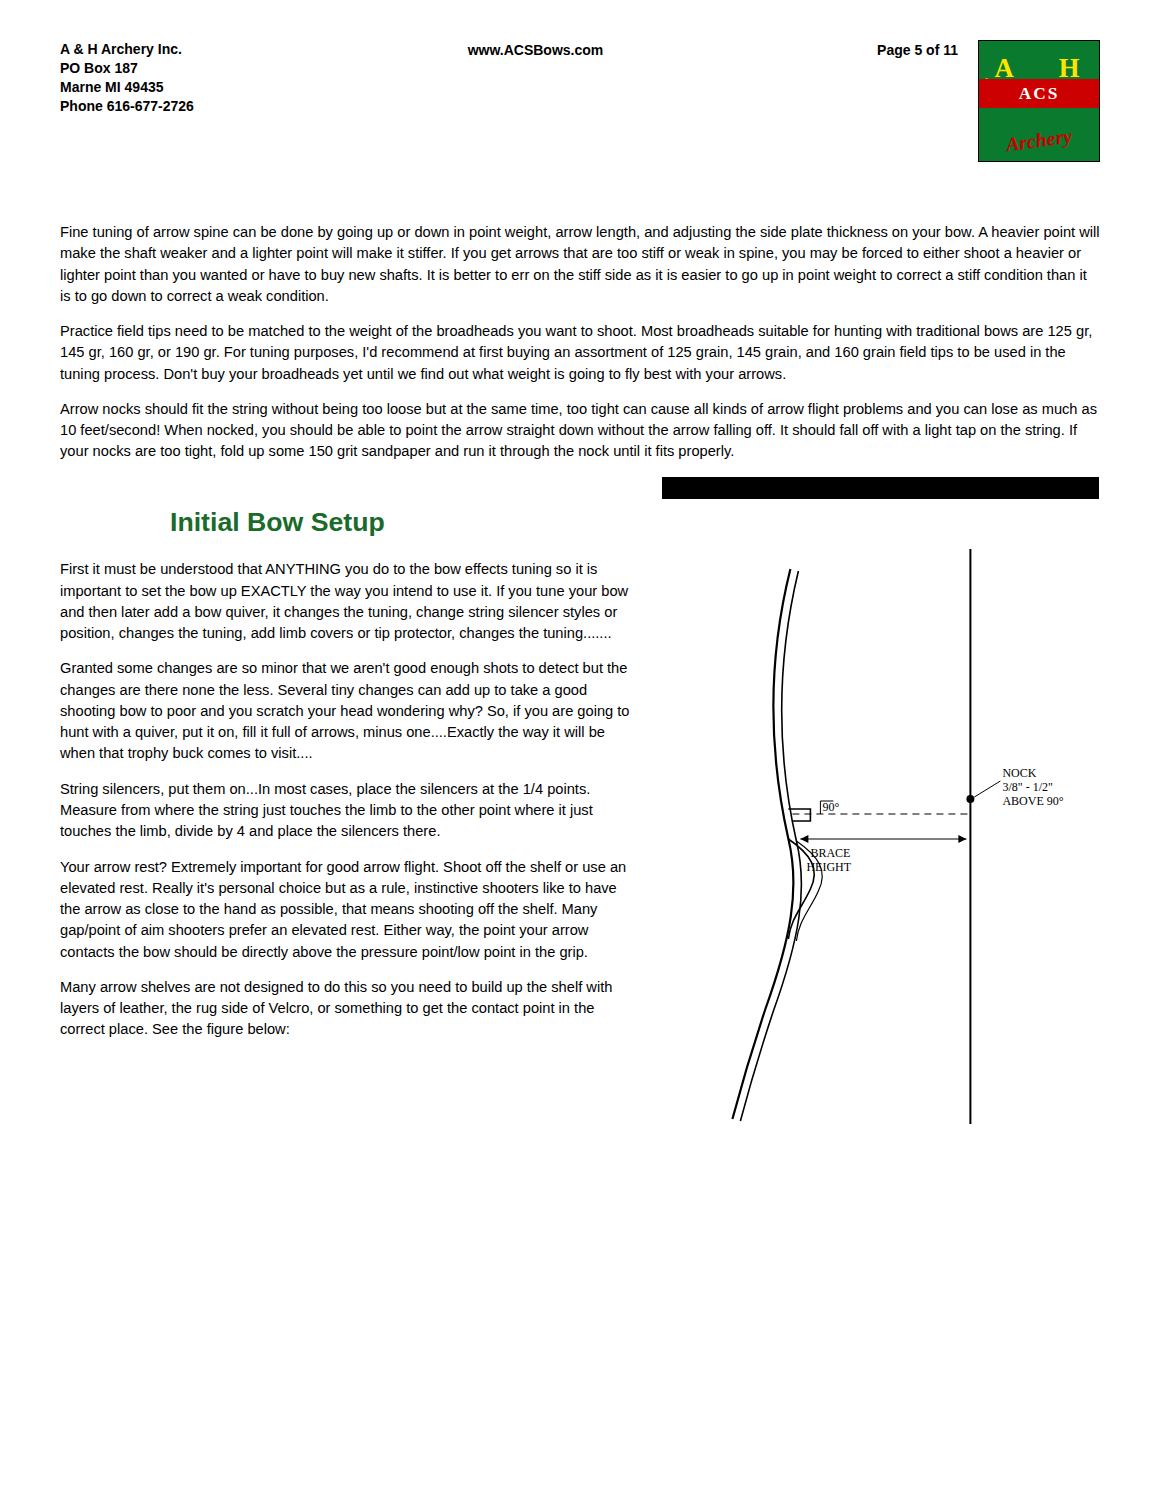A & H Archery Inc. PO Box 187 Marne MI 49435 Phone 616-677-2726
www.ACSBows.com
Page 5 of 11
A H
>
ACS
Archery
Fine tuning of arrow spine can be done by going up or down in point weight, arrow length, and adjusting the side plate thickness on your bow. A heavier point will make the shaft weaker and a lighter point will make it stiffer. If you get arrows that are too stiff or weak in spine, you may be forced to either shoot a heavier or lighter point than you wanted or have to buy new shafts. It is better to err on the stiff side as it is easier to go up in point weight to correct a stiff condition than it is to go down to correct a weak condition.
Practice field tips need to be matched to the weight of the broadheads you want to shoot. Most broadheads suitable for hunting with traditional bows are 125 gr, 145 gr, 160 gr, or 190 gr. For tuning purposes, I'd recommend at first buying an assortment of 125 grain, 145 grain, and 160 grain field tips to be used in the tuning process. Don't buy your broadheads yet until we find out what weight is going to fly best with your arrows.
Arrow nocks should fit the string without being too loose but at the same time, too tight can cause all kinds of arrow flight problems and you can lose as much as 10 feet/second! When nocked, you should be able to point the arrow straight down without the arrow falling off. It should fall off with a light tap on the string. If your nocks are too tight, fold up some 150 grit sandpaper and run it through the nock until it fits properly.
Initial Bow Setup
First it must be understood that ANYTHING you do to the bow effects tuning so it is important to set the bow up EXACTLY the way you intend to use it. If you tune your bow and then later add a bow quiver, it changes the tuning, change string silencer styles or position, changes the tuning, add limb covers or tip protector, changes the tuning.......
Granted some changes are so minor that we aren't good enough shots to detect but the changes are there none the less. Several tiny changes can add up to take a good shooting bow to poor and you scratch your head wondering why? So, if you are going to hunt with a quiver, put it on, fill it full of arrows, minus one....Exactly the way it will be when that trophy buck comes to visit....
String silencers, put them on...In most cases, place the silencers at the 1/4 points. Measure from where the string just touches the limb to the other point where it just touches the limb, divide by 4 and place the silencers there.
Your arrow rest? Extremely important for good arrow flight. Shoot off the shelf or use an elevated rest. Really it's personal choice but as a rule, instinctive shooters like to have the arrow as close to the hand as possible, that means shooting off the shelf. Many gap/point of aim shooters prefer an elevated rest. Either way, the point your arrow contacts the bow should be directly above the pressure point/low point in the grip.
Many arrow shelves are not designed to do this so you need to build up the shelf with layers of leather, the rug side of Velcro, or something to get the contact point in the correct place. See the figure below:
90° BRACE HEIGHT NOCK 3/8" - 1/2" ABOVE 90°